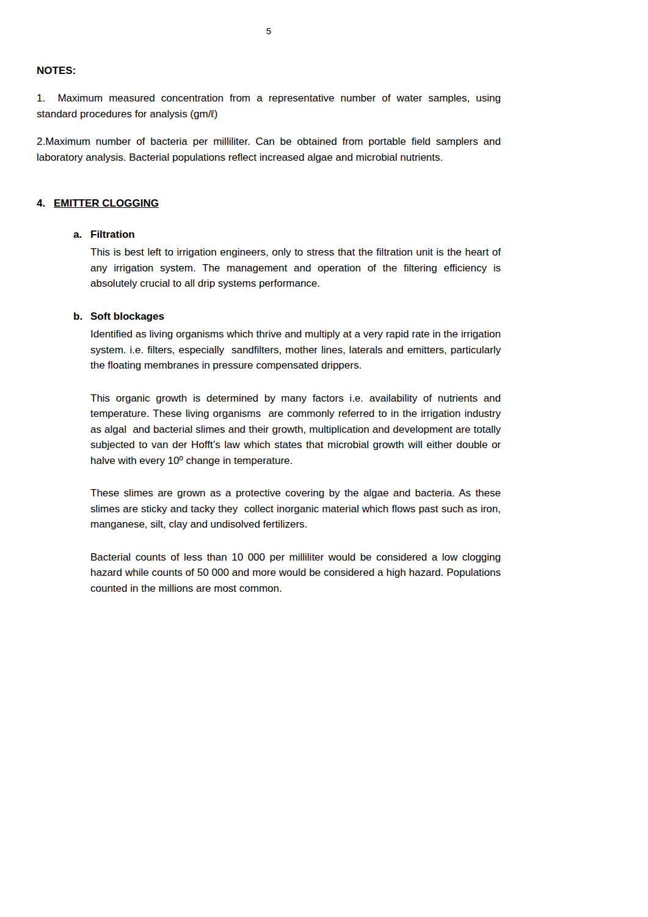5
NOTES:
1. Maximum measured concentration from a representative number of water samples, using standard procedures for analysis (gm/ℓ)
2.Maximum number of bacteria per milliliter. Can be obtained from portable field samplers and laboratory analysis. Bacterial populations reflect increased algae and microbial nutrients.
4. EMITTER CLOGGING
a. Filtration
This is best left to irrigation engineers, only to stress that the filtration unit is the heart of any irrigation system. The management and operation of the filtering efficiency is absolutely crucial to all drip systems performance.
b. Soft blockages
Identified as living organisms which thrive and multiply at a very rapid rate in the irrigation system. i.e. filters, especially sandfilters, mother lines, laterals and emitters, particularly the floating membranes in pressure compensated drippers.
This organic growth is determined by many factors i.e. availability of nutrients and temperature. These living organisms are commonly referred to in the irrigation industry as algal and bacterial slimes and their growth, multiplication and development are totally subjected to van der Hofft’s law which states that microbial growth will either double or halve with every 10º change in temperature.
These slimes are grown as a protective covering by the algae and bacteria. As these slimes are sticky and tacky they collect inorganic material which flows past such as iron, manganese, silt, clay and undisolved fertilizers.
Bacterial counts of less than 10 000 per milliliter would be considered a low clogging hazard while counts of 50 000 and more would be considered a high hazard. Populations counted in the millions are most common.